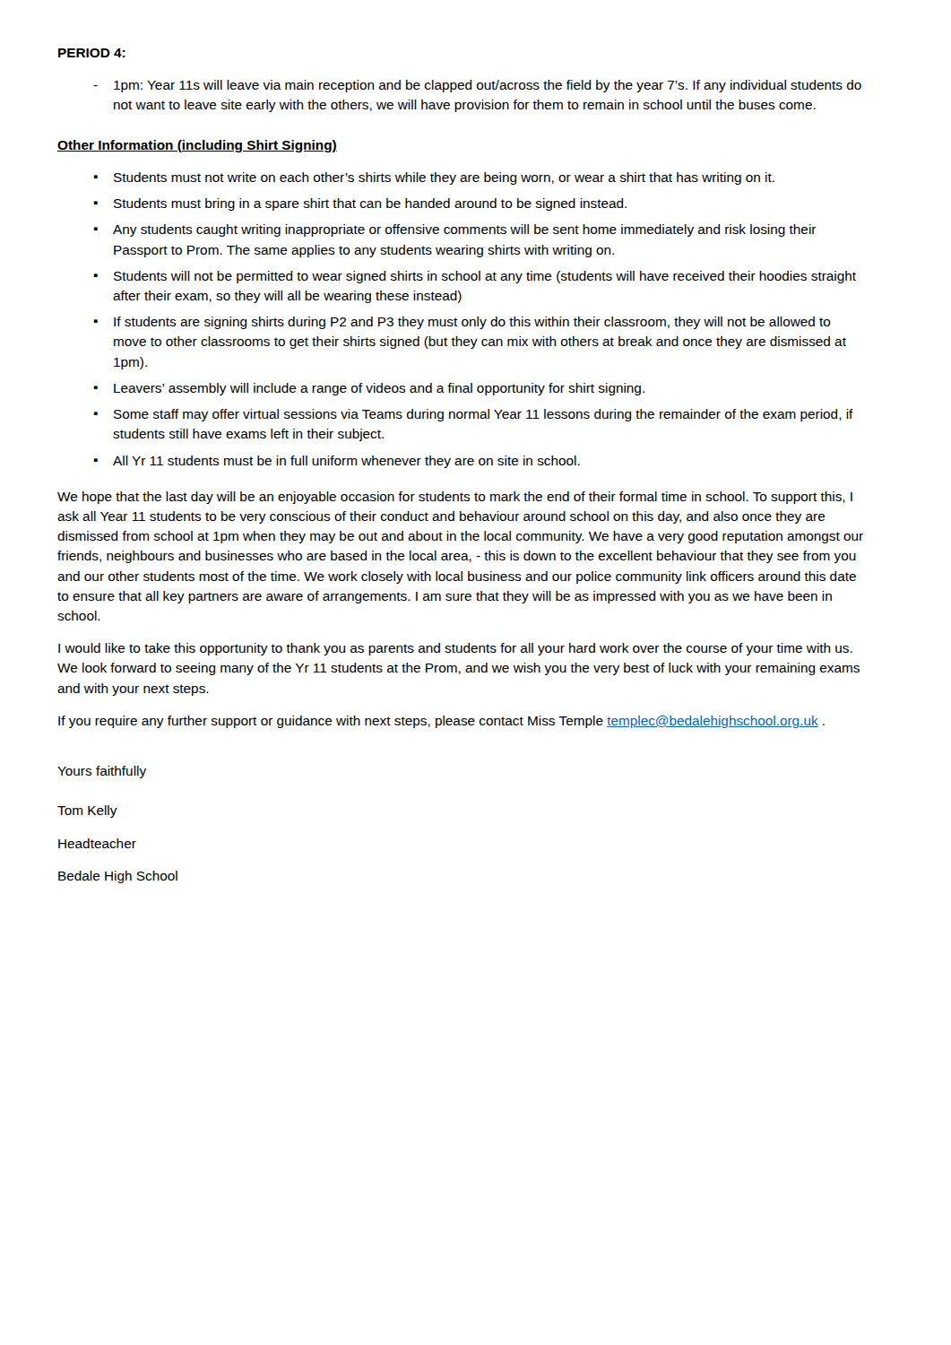PERIOD 4:
1pm: Year 11s will leave via main reception and be clapped out/across the field by the year 7’s. If any individual students do not want to leave site early with the others, we will have provision for them to remain in school until the buses come.
Other Information (including Shirt Signing)
Students must not write on each other’s shirts while they are being worn, or wear a shirt that has writing on it.
Students must bring in a spare shirt that can be handed around to be signed instead.
Any students caught writing inappropriate or offensive comments will be sent home immediately and risk losing their Passport to Prom. The same applies to any students wearing shirts with writing on.
Students will not be permitted to wear signed shirts in school at any time (students will have received their hoodies straight after their exam, so they will all be wearing these instead)
If students are signing shirts during P2 and P3 they must only do this within their classroom, they will not be allowed to move to other classrooms to get their shirts signed (but they can mix with others at break and once they are dismissed at 1pm).
Leavers’ assembly will include a range of videos and a final opportunity for shirt signing.
Some staff may offer virtual sessions via Teams during normal Year 11 lessons during the remainder of the exam period, if students still have exams left in their subject.
All Yr 11 students must be in full uniform whenever they are on site in school.
We hope that the last day will be an enjoyable occasion for students to mark the end of their formal time in school. To support this, I ask all Year 11 students to be very conscious of their conduct and behaviour around school on this day, and also once they are dismissed from school at 1pm when they may be out and about in the local community. We have a very good reputation amongst our friends, neighbours and businesses who are based in the local area, - this is down to the excellent behaviour that they see from you and our other students most of the time. We work closely with local business and our police community link officers around this date to ensure that all key partners are aware of arrangements. I am sure that they will be as impressed with you as we have been in school.
I would like to take this opportunity to thank you as parents and students for all your hard work over the course of your time with us. We look forward to seeing many of the Yr 11 students at the Prom, and we wish you the very best of luck with your remaining exams and with your next steps.
If you require any further support or guidance with next steps, please contact Miss Temple templec@bedalehighschool.org.uk .
Yours faithfully
Tom Kelly
Headteacher
Bedale High School